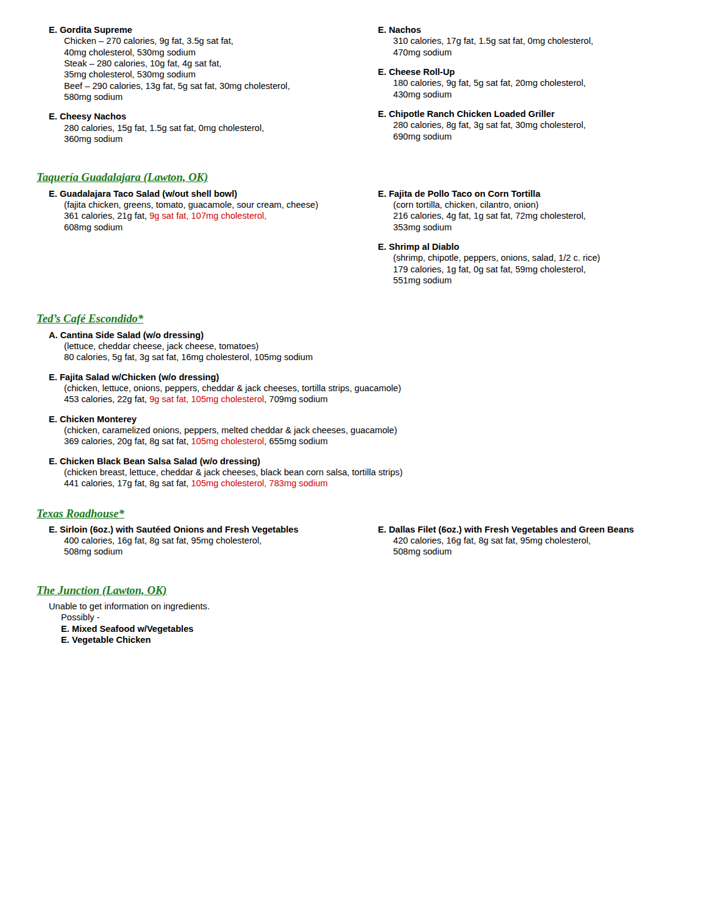E. Gordita Supreme
Chicken – 270 calories, 9g fat, 3.5g sat fat,
40mg cholesterol, 530mg sodium
Steak – 280 calories, 10g fat, 4g sat fat,
35mg cholesterol, 530mg sodium
Beef – 290 calories, 13g fat, 5g sat fat, 30mg cholesterol,
580mg sodium
E. Cheesy Nachos
280 calories, 15g fat, 1.5g sat fat, 0mg cholesterol,
360mg sodium
E. Nachos
310 calories, 17g fat, 1.5g sat fat, 0mg cholesterol,
470mg sodium
E. Cheese Roll-Up
180 calories, 9g fat, 5g sat fat, 20mg cholesterol,
430mg sodium
E. Chipotle Ranch Chicken Loaded Griller
280 calories, 8g fat, 3g sat fat, 30mg cholesterol,
690mg sodium
Taquería Guadalajara (Lawton, OK)
E. Guadalajara Taco Salad (w/out shell bowl)
(fajita chicken, greens, tomato, guacamole, sour cream, cheese)
361 calories, 21g fat, 9g sat fat, 107mg cholesterol,
608mg sodium
E. Fajita de Pollo Taco on Corn Tortilla
(corn tortilla, chicken, cilantro, onion)
216 calories, 4g fat, 1g sat fat, 72mg cholesterol,
353mg sodium
E. Shrimp al Diablo
(shrimp, chipotle, peppers, onions, salad, 1/2 c. rice)
179 calories, 1g fat, 0g sat fat, 59mg cholesterol,
551mg sodium
Ted’s Café Escondido*
A. Cantina Side Salad (w/o dressing)
(lettuce, cheddar cheese, jack cheese, tomatoes)
80 calories, 5g fat, 3g sat fat, 16mg cholesterol, 105mg sodium
E. Fajita Salad w/Chicken (w/o dressing)
(chicken, lettuce, onions, peppers, cheddar & jack cheeses, tortilla strips, guacamole)
453 calories, 22g fat, 9g sat fat, 105mg cholesterol, 709mg sodium
E. Chicken Monterey
(chicken, caramelized onions, peppers, melted cheddar & jack cheeses, guacamole)
369 calories, 20g fat, 8g sat fat, 105mg cholesterol, 655mg sodium
E. Chicken Black Bean Salsa Salad (w/o dressing)
(chicken breast, lettuce, cheddar & jack cheeses, black bean corn salsa, tortilla strips)
441 calories, 17g fat, 8g sat fat, 105mg cholesterol, 783mg sodium
Texas Roadhouse*
E. Sirloin (6oz.) with Sautéed Onions and Fresh Vegetables
400 calories, 16g fat, 8g sat fat, 95mg cholesterol,
508mg sodium
E. Dallas Filet (6oz.) with Fresh Vegetables and Green Beans
420 calories, 16g fat, 8g sat fat, 95mg cholesterol,
508mg sodium
The Junction (Lawton, OK)
Unable to get information on ingredients.
Possibly -
E. Mixed Seafood w/Vegetables
E. Vegetable Chicken